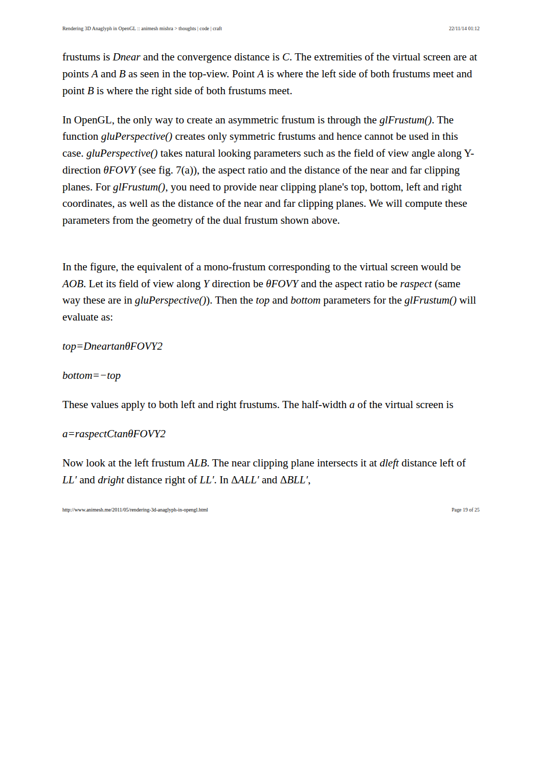Rendering 3D Anaglyph in OpenGL :: animesh mishra > thoughts | code | craft 22/11/14 01:12
frustums is Dnear and the convergence distance is C. The extremities of the virtual screen are at points A and B as seen in the top-view. Point A is where the left side of both frustums meet and point B is where the right side of both frustums meet.
In OpenGL, the only way to create an asymmetric frustum is through the glFrustum(). The function gluPerspective() creates only symmetric frustums and hence cannot be used in this case. gluPerspective() takes natural looking parameters such as the field of view angle along Y-direction θFOVY (see fig. 7(a)), the aspect ratio and the distance of the near and far clipping planes. For glFrustum(), you need to provide near clipping plane's top, bottom, left and right coordinates, as well as the distance of the near and far clipping planes. We will compute these parameters from the geometry of the dual frustum shown above.
In the figure, the equivalent of a mono-frustum corresponding to the virtual screen would be AOB. Let its field of view along Y direction be θFOVY and the aspect ratio be raspect (same way these are in gluPerspective()). Then the top and bottom parameters for the glFrustum() will evaluate as:
top=DneartanθFOVY2
bottom=−top
These values apply to both left and right frustums. The half-width a of the virtual screen is
a=raspectCtanθFOVY2
Now look at the left frustum ALB. The near clipping plane intersects it at dleft distance left of LL′ and dright distance right of LL′. In ΔALL′ and ΔBLL′,
http://www.animesh.me/2011/05/rendering-3d-anaglyph-in-opengl.html Page 19 of 25